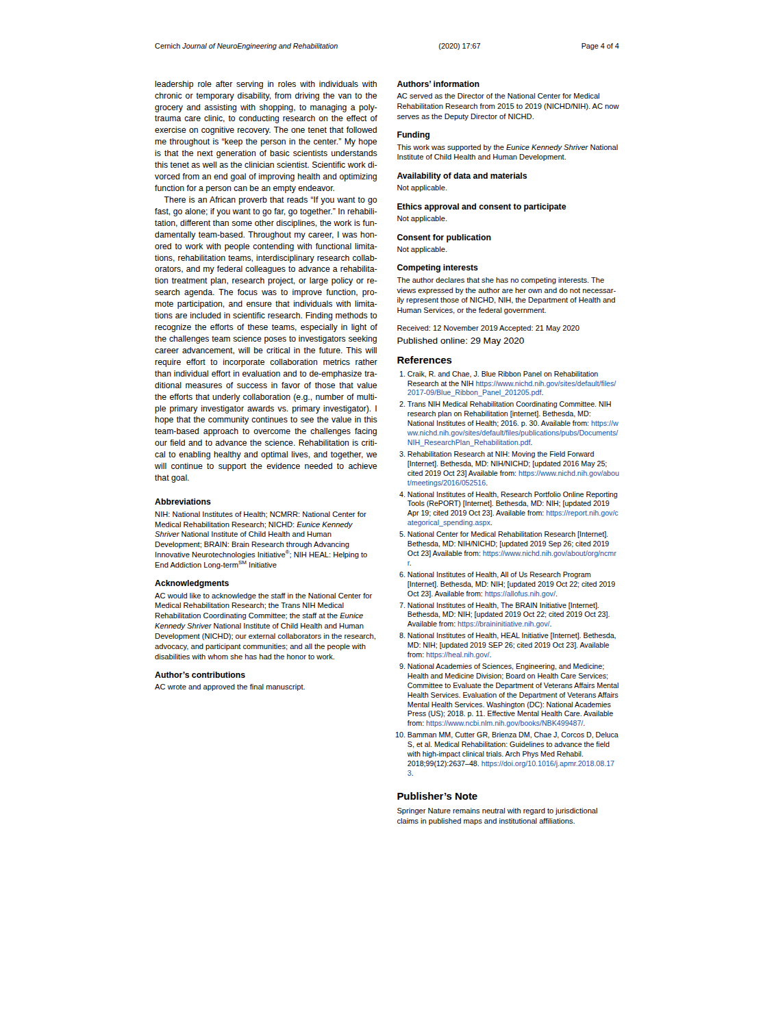Cernich Journal of NeuroEngineering and Rehabilitation
(2020) 17:67
Page 4 of 4
leadership role after serving in roles with individuals with chronic or temporary disability, from driving the van to the grocery and assisting with shopping, to managing a polytrauma care clinic, to conducting research on the effect of exercise on cognitive recovery. The one tenet that followed me throughout is “keep the person in the center.” My hope is that the next generation of basic scientists understands this tenet as well as the clinician scientist. Scientific work divorced from an end goal of improving health and optimizing function for a person can be an empty endeavor.
There is an African proverb that reads “If you want to go fast, go alone; if you want to go far, go together.” In rehabilitation, different than some other disciplines, the work is fundamentally team-based. Throughout my career, I was honored to work with people contending with functional limitations, rehabilitation teams, interdisciplinary research collaborators, and my federal colleagues to advance a rehabilitation treatment plan, research project, or large policy or research agenda. The focus was to improve function, promote participation, and ensure that individuals with limitations are included in scientific research. Finding methods to recognize the efforts of these teams, especially in light of the challenges team science poses to investigators seeking career advancement, will be critical in the future. This will require effort to incorporate collaboration metrics rather than individual effort in evaluation and to de-emphasize traditional measures of success in favor of those that value the efforts that underly collaboration (e.g., number of multiple primary investigator awards vs. primary investigator). I hope that the community continues to see the value in this team-based approach to overcome the challenges facing our field and to advance the science. Rehabilitation is critical to enabling healthy and optimal lives, and together, we will continue to support the evidence needed to achieve that goal.
Abbreviations
NIH: National Institutes of Health; NCMRR: National Center for Medical Rehabilitation Research; NICHD: Eunice Kennedy Shriver National Institute of Child Health and Human Development; BRAIN: Brain Research through Advancing Innovative Neurotechnologies Initiative®; NIH HEAL: Helping to End Addiction Long-termSM Initiative
Acknowledgments
AC would like to acknowledge the staff in the National Center for Medical Rehabilitation Research; the Trans NIH Medical Rehabilitation Coordinating Committee; the staff at the Eunice Kennedy Shriver National Institute of Child Health and Human Development (NICHD); our external collaborators in the research, advocacy, and participant communities; and all the people with disabilities with whom she has had the honor to work.
Author’s contributions
AC wrote and approved the final manuscript.
Authors’ information
AC served as the Director of the National Center for Medical Rehabilitation Research from 2015 to 2019 (NICHD/NIH). AC now serves as the Deputy Director of NICHD.
Funding
This work was supported by the Eunice Kennedy Shriver National Institute of Child Health and Human Development.
Availability of data and materials
Not applicable.
Ethics approval and consent to participate
Not applicable.
Consent for publication
Not applicable.
Competing interests
The author declares that she has no competing interests. The views expressed by the author are her own and do not necessarily represent those of NICHD, NIH, the Department of Health and Human Services, or the federal government.
Received: 12 November 2019 Accepted: 21 May 2020
Published online: 29 May 2020
References
Craik, R. and Chae, J. Blue Ribbon Panel on Rehabilitation Research at the NIH https://www.nichd.nih.gov/sites/default/files/2017-09/Blue_Ribbon_Panel_201205.pdf.
Trans NIH Medical Rehabilitation Coordinating Committee. NIH research plan on Rehabilitation [internet]. Bethesda, MD: National Institutes of Health; 2016. p. 30. Available from: https://www.nichd.nih.gov/sites/default/files/publications/pubs/Documents/NIH_ResearchPlan_Rehabilitation.pdf.
Rehabilitation Research at NIH: Moving the Field Forward [Internet]. Bethesda, MD: NIH/NICHD; [updated 2016 May 25; cited 2019 Oct 23] Available from: https://www.nichd.nih.gov/about/meetings/2016/052516.
National Institutes of Health, Research Portfolio Online Reporting Tools (RePORT) [Internet]. Bethesda, MD: NIH; [updated 2019 Apr 19; cited 2019 Oct 23]. Available from: https://report.nih.gov/categorical_spending.aspx.
National Center for Medical Rehabilitation Research [Internet]. Bethesda, MD: NIH/NICHD; [updated 2019 Sep 26; cited 2019 Oct 23] Available from: https://www.nichd.nih.gov/about/org/ncmrr.
National Institutes of Health, All of Us Research Program [Internet]. Bethesda, MD: NIH; [updated 2019 Oct 22; cited 2019 Oct 23]. Available from: https://allofus.nih.gov/.
National Institutes of Health, The BRAIN Initiative [Internet]. Bethesda, MD: NIH; [updated 2019 Oct 22; cited 2019 Oct 23]. Available from: https://braininitiative.nih.gov/.
National Institutes of Health, HEAL Initiative [Internet]. Bethesda, MD: NIH; [updated 2019 SEP 26; cited 2019 Oct 23]. Available from: https://heal.nih.gov/.
National Academies of Sciences, Engineering, and Medicine; Health and Medicine Division; Board on Health Care Services; Committee to Evaluate the Department of Veterans Affairs Mental Health Services. Evaluation of the Department of Veterans Affairs Mental Health Services. Washington (DC): National Academies Press (US); 2018. p. 11. Effective Mental Health Care. Available from: https://www.ncbi.nlm.nih.gov/books/NBK499487/.
Bamman MM, Cutter GR, Brienza DM, Chae J, Corcos D, Deluca S, et al. Medical Rehabilitation: Guidelines to advance the field with high-impact clinical trials. Arch Phys Med Rehabil. 2018;99(12):2637–48. https://doi.org/10.1016/j.apmr.2018.08.173.
Publisher’s Note
Springer Nature remains neutral with regard to jurisdictional claims in published maps and institutional affiliations.